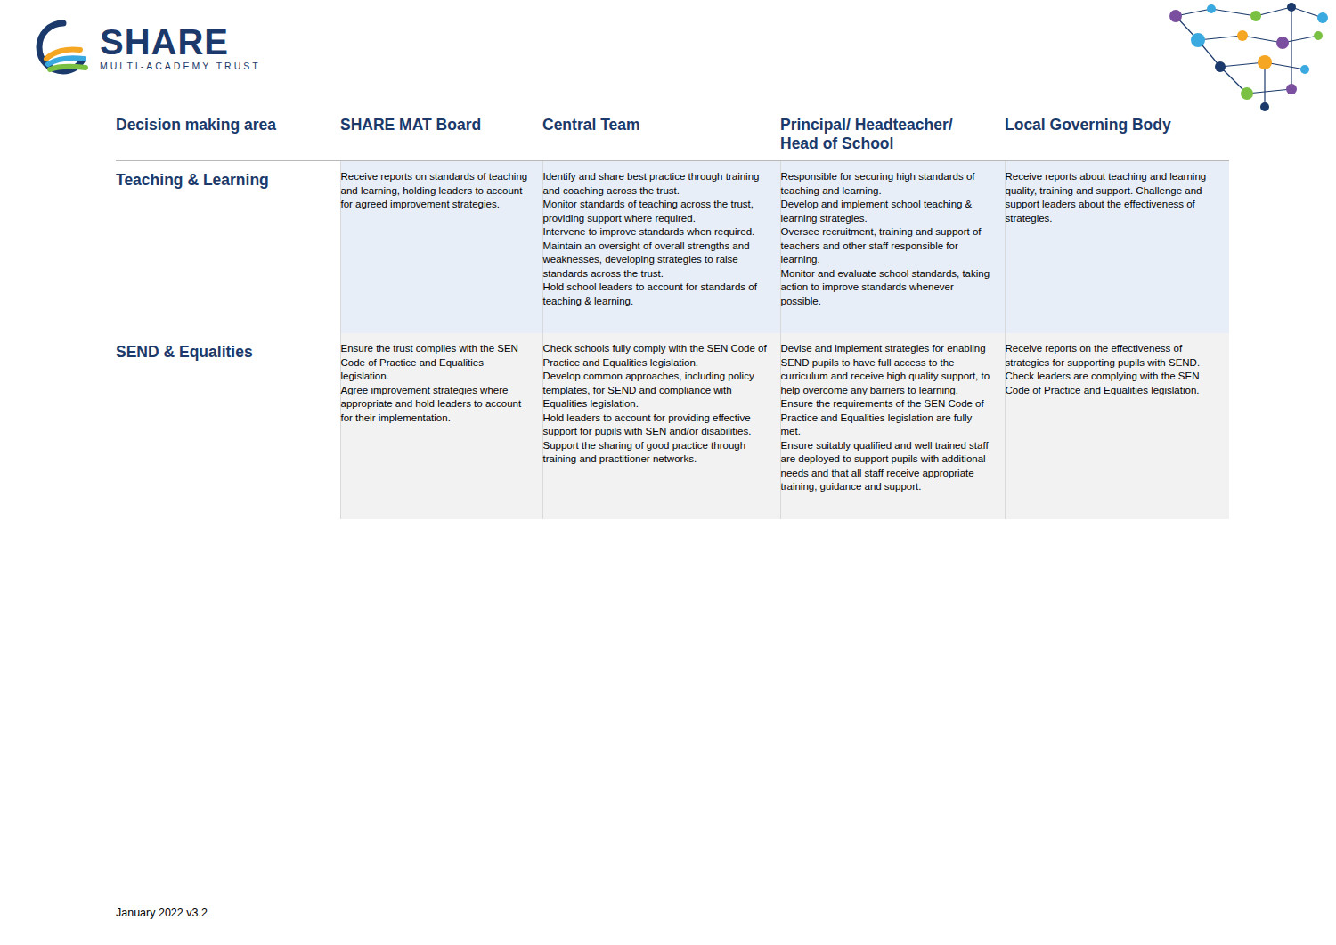SHARE
MULTI-ACADEMY TRUST
| Decision making area | SHARE MAT Board | Central Team | Principal/ Headteacher/ Head of School | Local Governing Body |
| --- | --- | --- | --- | --- |
| Teaching & Learning | Receive reports on standards of teaching and learning, holding leaders to account for agreed improvement strategies. | Identify and share best practice through training and coaching across the trust. Monitor standards of teaching across the trust, providing support where required. Intervene to improve standards when required. Maintain an oversight of overall strengths and weaknesses, developing strategies to raise standards across the trust. Hold school leaders to account for standards of teaching & learning. | Responsible for securing high standards of teaching and learning. Develop and implement school teaching & learning strategies. Oversee recruitment, training and support of teachers and other staff responsible for learning. Monitor and evaluate school standards, taking action to improve standards whenever possible. | Receive reports about teaching and learning quality, training and support. Challenge and support leaders about the effectiveness of strategies. |
| SEND & Equalities | Ensure the trust complies with the SEN Code of Practice and Equalities legislation. Agree improvement strategies where appropriate and hold leaders to account for their implementation. | Check schools fully comply with the SEN Code of Practice and Equalities legislation. Develop common approaches, including policy templates, for SEND and compliance with Equalities legislation. Hold leaders to account for providing effective support for pupils with SEN and/or disabilities. Support the sharing of good practice through training and practitioner networks. | Devise and implement strategies for enabling SEND pupils to have full access to the curriculum and receive high quality support, to help overcome any barriers to learning. Ensure the requirements of the SEN Code of Practice and Equalities legislation are fully met. Ensure suitably qualified and well trained staff are deployed to support pupils with additional needs and that all staff receive appropriate training, guidance and support. | Receive reports on the effectiveness of strategies for supporting pupils with SEND. Check leaders are complying with the SEN Code of Practice and Equalities legislation. |
January 2022 v3.2